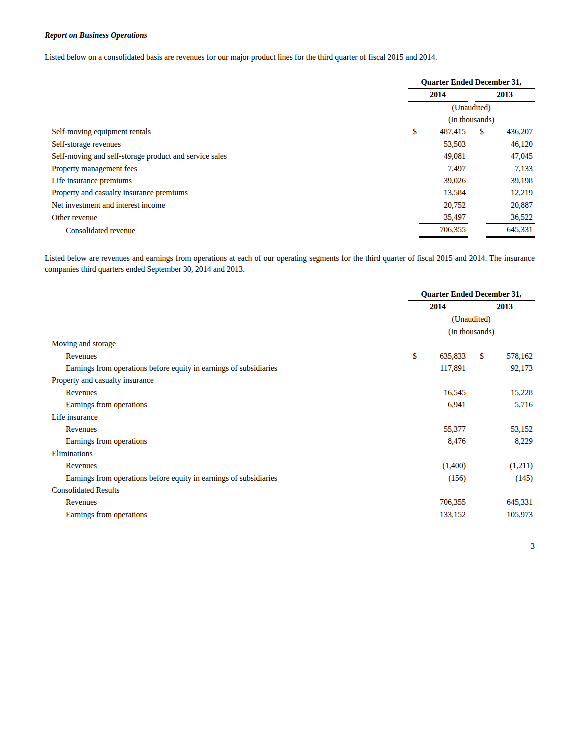Report on Business Operations
Listed below on a consolidated basis are revenues for our major product lines for the third quarter of fiscal 2015 and 2014.
| | | Quarter Ended December 31, |
| | | 2014 | | 2013 |
| | | (Unaudited) |
| | | (In thousands) |
| Self-moving equipment rentals | | $ | 487,415 | | $ | 436,207 |
| Self-storage revenues | | | 53,503 | | | 46,120 |
| Self-moving and self-storage product and service sales | | | 49,081 | | | 47,045 |
| Property management fees | | | 7,497 | | | 7,133 |
| Life insurance premiums | | | 39,026 | | | 39,198 |
| Property and casualty insurance premiums | | | 13,584 | | | 12,219 |
| Net investment and interest income | | | 20,752 | | | 20,887 |
| Other revenue | | | 35,497 | | | 36,522 |
| Consolidated revenue | | | 706,355 | | | 645,331 |
Listed below are revenues and earnings from operations at each of our operating segments for the third quarter of fiscal 2015 and 2014. The insurance companies third quarters ended September 30, 2014 and 2013.
| | | Quarter Ended December 31, |
| | | 2014 | | 2013 |
| | | (Unaudited) |
| | | (In thousands) |
| Moving and storage | | | | | | |
| Revenues | | $ | 635,833 | | $ | 578,162 |
| Earnings from operations before equity in earnings of subsidiaries | | | 117,891 | | | 92,173 |
| Property and casualty insurance | | | | | | |
| Revenues | | | 16,545 | | | 15,228 |
| Earnings from operations | | | 6,941 | | | 5,716 |
| Life insurance | | | | | | |
| Revenues | | | 55,377 | | | 53,152 |
| Earnings from operations | | | 8,476 | | | 8,229 |
| Eliminations | | | | | | |
| Revenues | | | (1,400) | | | (1,211) |
| Earnings from operations before equity in earnings of subsidiaries | | | (156) | | | (145) |
| Consolidated Results | | | | | | |
| Revenues | | | 706,355 | | | 645,331 |
| Earnings from operations | | | 133,152 | | | 105,973 |
3